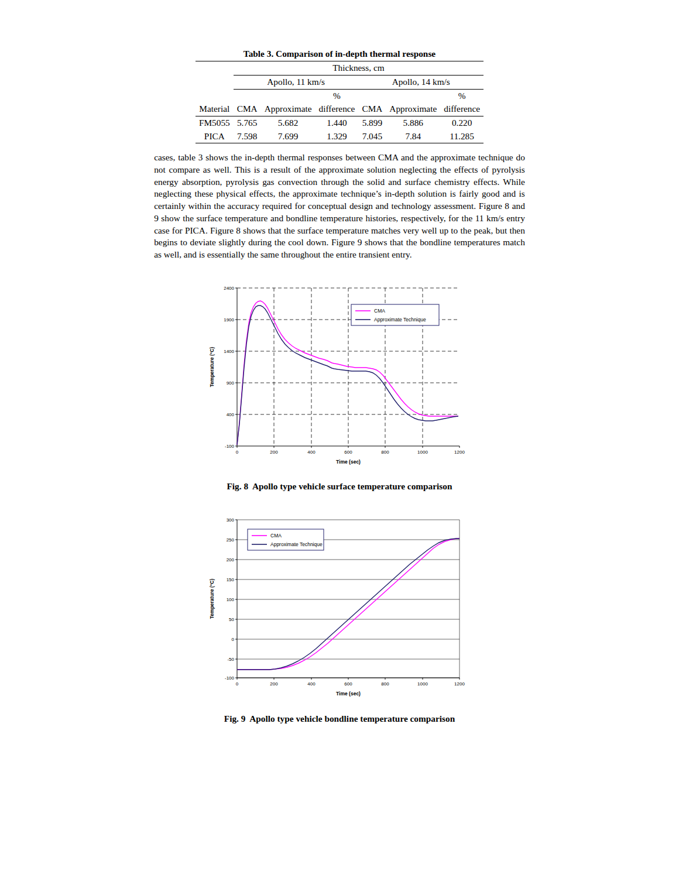Table 3. Comparison of in-depth thermal response
| | Thickness, cm |
| | Apollo, 11 km/s | Apollo, 14 km/s |
| | | | % | | | % |
| Material | CMA | Approximate | difference | CMA | Approximate | difference |
| FM5055 | 5.765 | 5.682 | 1.440 | 5.899 | 5.886 | 0.220 |
| PICA | 7.598 | 7.699 | 1.329 | 7.045 | 7.84 | 11.285 |
cases, table 3 shows the in-depth thermal responses between CMA and the approximate technique do not compare as well. This is a result of the approximate solution neglecting the effects of pyrolysis energy absorption, pyrolysis gas convection through the solid and surface chemistry effects. While neglecting these physical effects, the approximate technique’s in-depth solution is fairly good and is certainly within the accuracy required for conceptual design and technology assessment. Figure 8 and 9 show the surface temperature and bondline temperature histories, respectively, for the 11 km/s entry case for PICA. Figure 8 shows that the surface temperature matches very well up to the peak, but then begins to deviate slightly during the cool down. Figure 9 shows that the bondline temperatures match as well, and is essentially the same throughout the entire transient entry.
2400 1900 1400 900 400 -100 0 200 400 600 800 1000 1200 Time (sec) Temperature (°C) CMA Approximate Technique
Fig. 8 Apollo type vehicle surface temperature comparison
300 250 200 150 100 50 0 -50 -100 0 200 400 600 800 1000 1200 Time (sec) Temperature (°C) CMA Approximate Technique
Fig. 9 Apollo type vehicle bondline temperature comparison